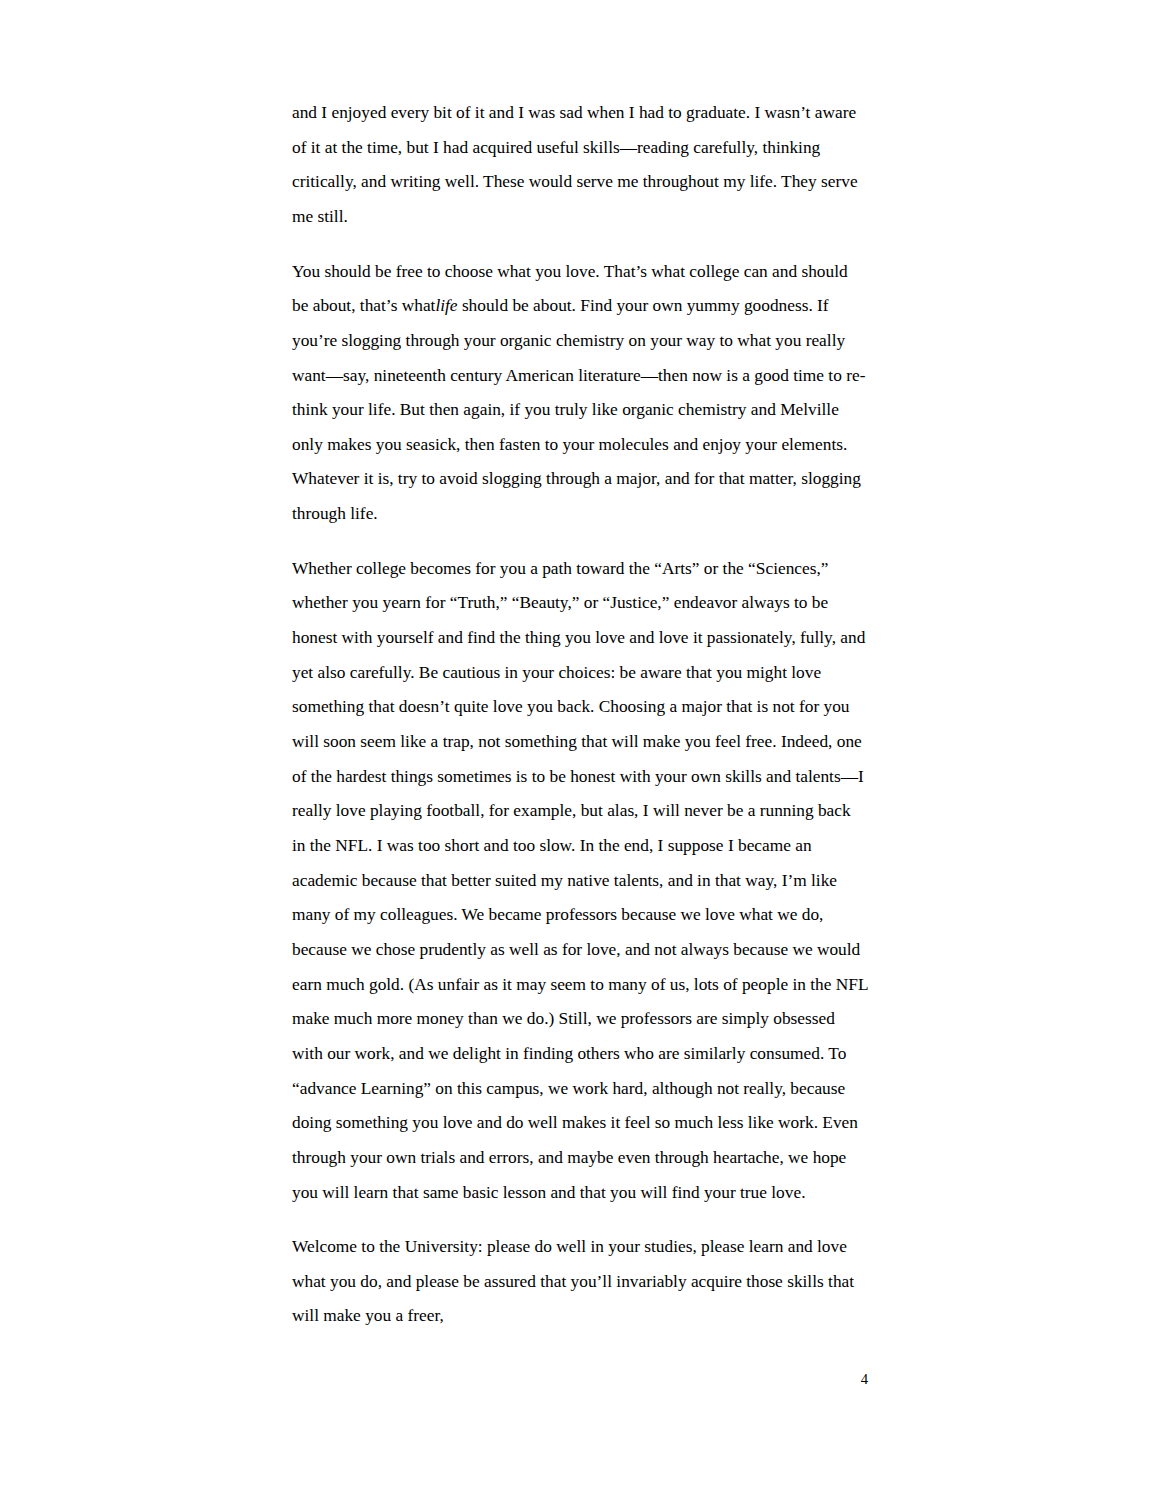and I enjoyed every bit of it and I was sad when I had to graduate. I wasn’t aware of it at the time, but I had acquired useful skills—reading carefully, thinking critically, and writing well. These would serve me throughout my life. They serve me still.
You should be free to choose what you love. That’s what college can and should be about, that’s whatlife should be about. Find your own yummy goodness. If you’re slogging through your organic chemistry on your way to what you really want—say, nineteenth century American literature—then now is a good time to re-think your life. But then again, if you truly like organic chemistry and Melville only makes you seasick, then fasten to your molecules and enjoy your elements. Whatever it is, try to avoid slogging through a major, and for that matter, slogging through life.
Whether college becomes for you a path toward the “Arts” or the “Sciences,” whether you yearn for “Truth,” “Beauty,” or “Justice,” endeavor always to be honest with yourself and find the thing you love and love it passionately, fully, and yet also carefully. Be cautious in your choices: be aware that you might love something that doesn’t quite love you back. Choosing a major that is not for you will soon seem like a trap, not something that will make you feel free. Indeed, one of the hardest things sometimes is to be honest with your own skills and talents—I really love playing football, for example, but alas, I will never be a running back in the NFL. I was too short and too slow. In the end, I suppose I became an academic because that better suited my native talents, and in that way, I’m like many of my colleagues. We became professors because we love what we do, because we chose prudently as well as for love, and not always because we would earn much gold. (As unfair as it may seem to many of us, lots of people in the NFL make much more money than we do.) Still, we professors are simply obsessed with our work, and we delight in finding others who are similarly consumed. To “advance Learning” on this campus, we work hard, although not really, because doing something you love and do well makes it feel so much less like work. Even through your own trials and errors, and maybe even through heartache, we hope you will learn that same basic lesson and that you will find your true love.
Welcome to the University: please do well in your studies, please learn and love what you do, and please be assured that you’ll invariably acquire those skills that will make you a freer,
4